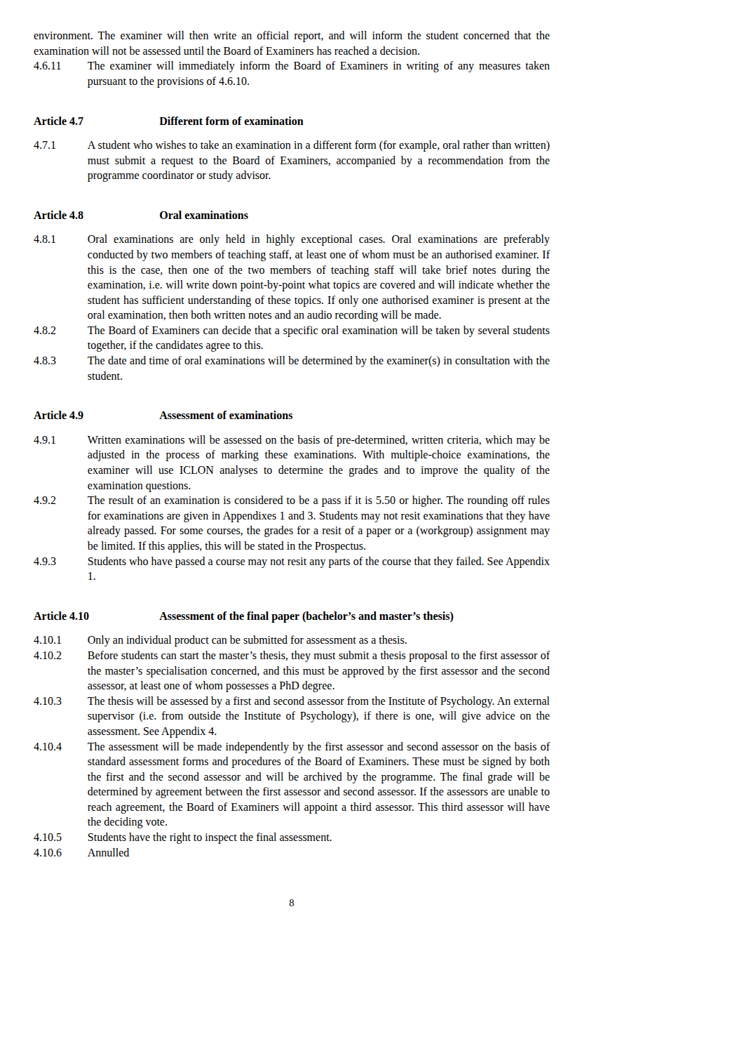environment. The examiner will then write an official report, and will inform the student concerned that the examination will not be assessed until the Board of Examiners has reached a decision.
4.6.11 The examiner will immediately inform the Board of Examiners in writing of any measures taken pursuant to the provisions of 4.6.10.
Article 4.7 Different form of examination
4.7.1 A student who wishes to take an examination in a different form (for example, oral rather than written) must submit a request to the Board of Examiners, accompanied by a recommendation from the programme coordinator or study advisor.
Article 4.8 Oral examinations
4.8.1 Oral examinations are only held in highly exceptional cases. Oral examinations are preferably conducted by two members of teaching staff, at least one of whom must be an authorised examiner. If this is the case, then one of the two members of teaching staff will take brief notes during the examination, i.e. will write down point-by-point what topics are covered and will indicate whether the student has sufficient understanding of these topics. If only one authorised examiner is present at the oral examination, then both written notes and an audio recording will be made.
4.8.2 The Board of Examiners can decide that a specific oral examination will be taken by several students together, if the candidates agree to this.
4.8.3 The date and time of oral examinations will be determined by the examiner(s) in consultation with the student.
Article 4.9 Assessment of examinations
4.9.1 Written examinations will be assessed on the basis of pre-determined, written criteria, which may be adjusted in the process of marking these examinations. With multiple-choice examinations, the examiner will use ICLON analyses to determine the grades and to improve the quality of the examination questions.
4.9.2 The result of an examination is considered to be a pass if it is 5.50 or higher. The rounding off rules for examinations are given in Appendixes 1 and 3. Students may not resit examinations that they have already passed. For some courses, the grades for a resit of a paper or a (workgroup) assignment may be limited. If this applies, this will be stated in the Prospectus.
4.9.3 Students who have passed a course may not resit any parts of the course that they failed. See Appendix 1.
Article 4.10 Assessment of the final paper (bachelor’s and master’s thesis)
4.10.1 Only an individual product can be submitted for assessment as a thesis.
4.10.2 Before students can start the master’s thesis, they must submit a thesis proposal to the first assessor of the master’s specialisation concerned, and this must be approved by the first assessor and the second assessor, at least one of whom possesses a PhD degree.
4.10.3 The thesis will be assessed by a first and second assessor from the Institute of Psychology. An external supervisor (i.e. from outside the Institute of Psychology), if there is one, will give advice on the assessment. See Appendix 4.
4.10.4 The assessment will be made independently by the first assessor and second assessor on the basis of standard assessment forms and procedures of the Board of Examiners. These must be signed by both the first and the second assessor and will be archived by the programme. The final grade will be determined by agreement between the first assessor and second assessor. If the assessors are unable to reach agreement, the Board of Examiners will appoint a third assessor. This third assessor will have the deciding vote.
4.10.5 Students have the right to inspect the final assessment.
4.10.6 Annulled
8